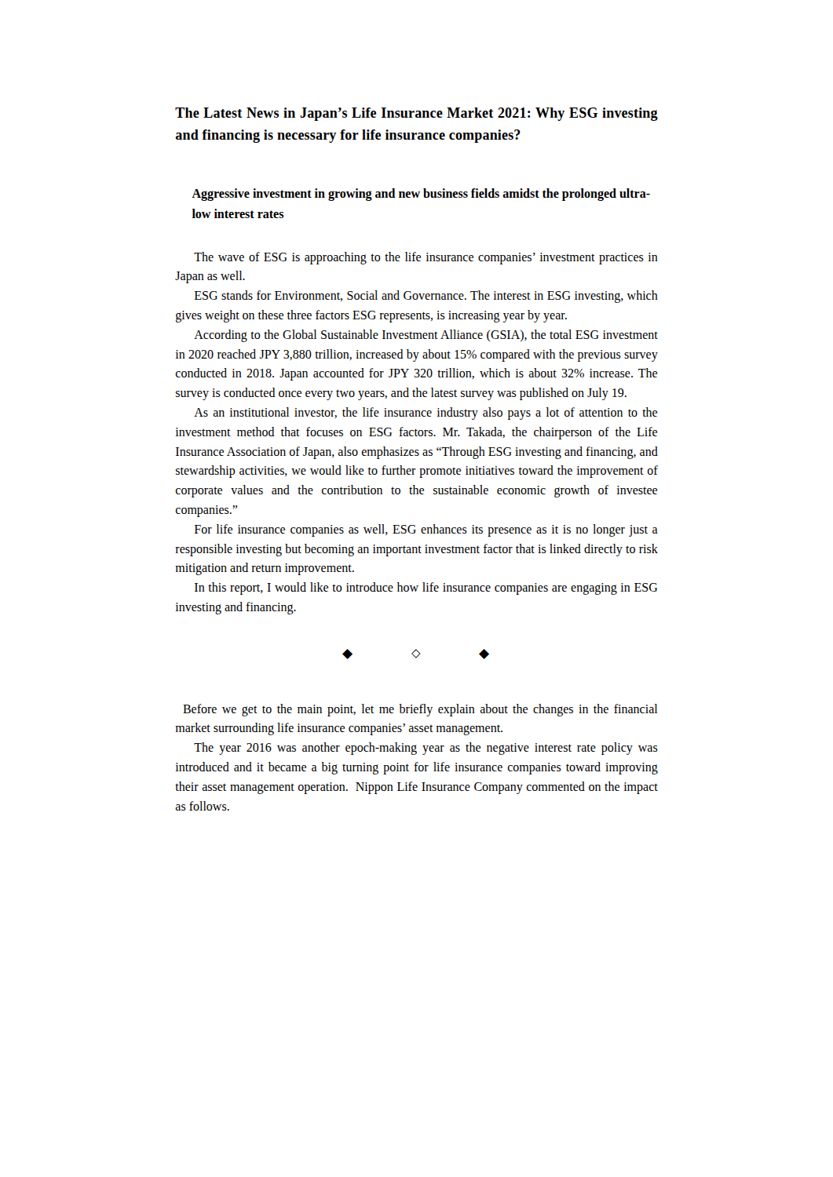The Latest News in Japan’s Life Insurance Market 2021: Why ESG investing and financing is necessary for life insurance companies?
Aggressive investment in growing and new business fields amidst the prolonged ultra-low interest rates
The wave of ESG is approaching to the life insurance companies’ investment practices in Japan as well.
ESG stands for Environment, Social and Governance. The interest in ESG investing, which gives weight on these three factors ESG represents, is increasing year by year.
According to the Global Sustainable Investment Alliance (GSIA), the total ESG investment in 2020 reached JPY 3,880 trillion, increased by about 15% compared with the previous survey conducted in 2018. Japan accounted for JPY 320 trillion, which is about 32% increase. The survey is conducted once every two years, and the latest survey was published on July 19.
As an institutional investor, the life insurance industry also pays a lot of attention to the investment method that focuses on ESG factors. Mr. Takada, the chairperson of the Life Insurance Association of Japan, also emphasizes as “Through ESG investing and financing, and stewardship activities, we would like to further promote initiatives toward the improvement of corporate values and the contribution to the sustainable economic growth of investee companies.”
For life insurance companies as well, ESG enhances its presence as it is no longer just a responsible investing but becoming an important investment factor that is linked directly to risk mitigation and return improvement.
In this report, I would like to introduce how life insurance companies are engaging in ESG investing and financing.
◆ ◇ ◆
Before we get to the main point, let me briefly explain about the changes in the financial market surrounding life insurance companies’ asset management.
The year 2016 was another epoch-making year as the negative interest rate policy was introduced and it became a big turning point for life insurance companies toward improving their asset management operation. Nippon Life Insurance Company commented on the impact as follows.